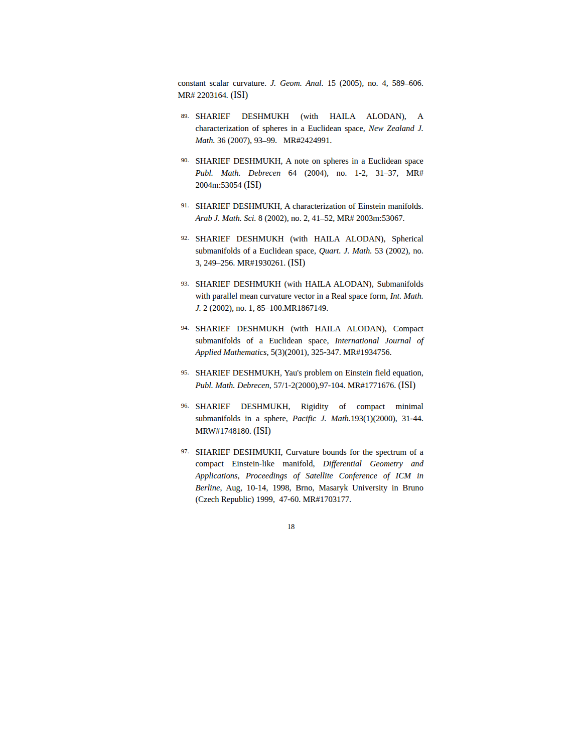constant scalar curvature. J. Geom. Anal. 15 (2005), no. 4, 589–606. MR# 2203164. (ISI)
89. SHARIEF DESHMUKH (with HAILA ALODAN), A characterization of spheres in a Euclidean space, New Zealand J. Math. 36 (2007), 93–99. MR#2424991.
90. SHARIEF DESHMUKH, A note on spheres in a Euclidean space Publ. Math. Debrecen 64 (2004), no. 1-2, 31–37, MR# 2004m:53054 (ISI)
91. SHARIEF DESHMUKH, A characterization of Einstein manifolds. Arab J. Math. Sci. 8 (2002), no. 2, 41–52, MR# 2003m:53067.
92. SHARIEF DESHMUKH (with HAILA ALODAN), Spherical submanifolds of a Euclidean space, Quart. J. Math. 53 (2002), no. 3, 249–256. MR#1930261. (ISI)
93. SHARIEF DESHMUKH (with HAILA ALODAN), Submanifolds with parallel mean curvature vector in a Real space form, Int. Math. J. 2 (2002), no. 1, 85–100.MR1867149.
94. SHARIEF DESHMUKH (with HAILA ALODAN), Compact submanifolds of a Euclidean space, International Journal of Applied Mathematics, 5(3)(2001), 325-347. MR#1934756.
95. SHARIEF DESHMUKH, Yau's problem on Einstein field equation, Publ. Math. Debrecen, 57/1-2(2000),97-104. MR#1771676. (ISI)
96. SHARIEF DESHMUKH, Rigidity of compact minimal submanifolds in a sphere, Pacific J. Math. 193(1)(2000), 31-44. MRW#1748180. (ISI)
97. SHARIEF DESHMUKH, Curvature bounds for the spectrum of a compact Einstein-like manifold, Differential Geometry and Applications, Proceedings of Satellite Conference of ICM in Berline, Aug, 10-14, 1998, Brno, Masaryk University in Bruno (Czech Republic) 1999, 47-60. MR#1703177.
18